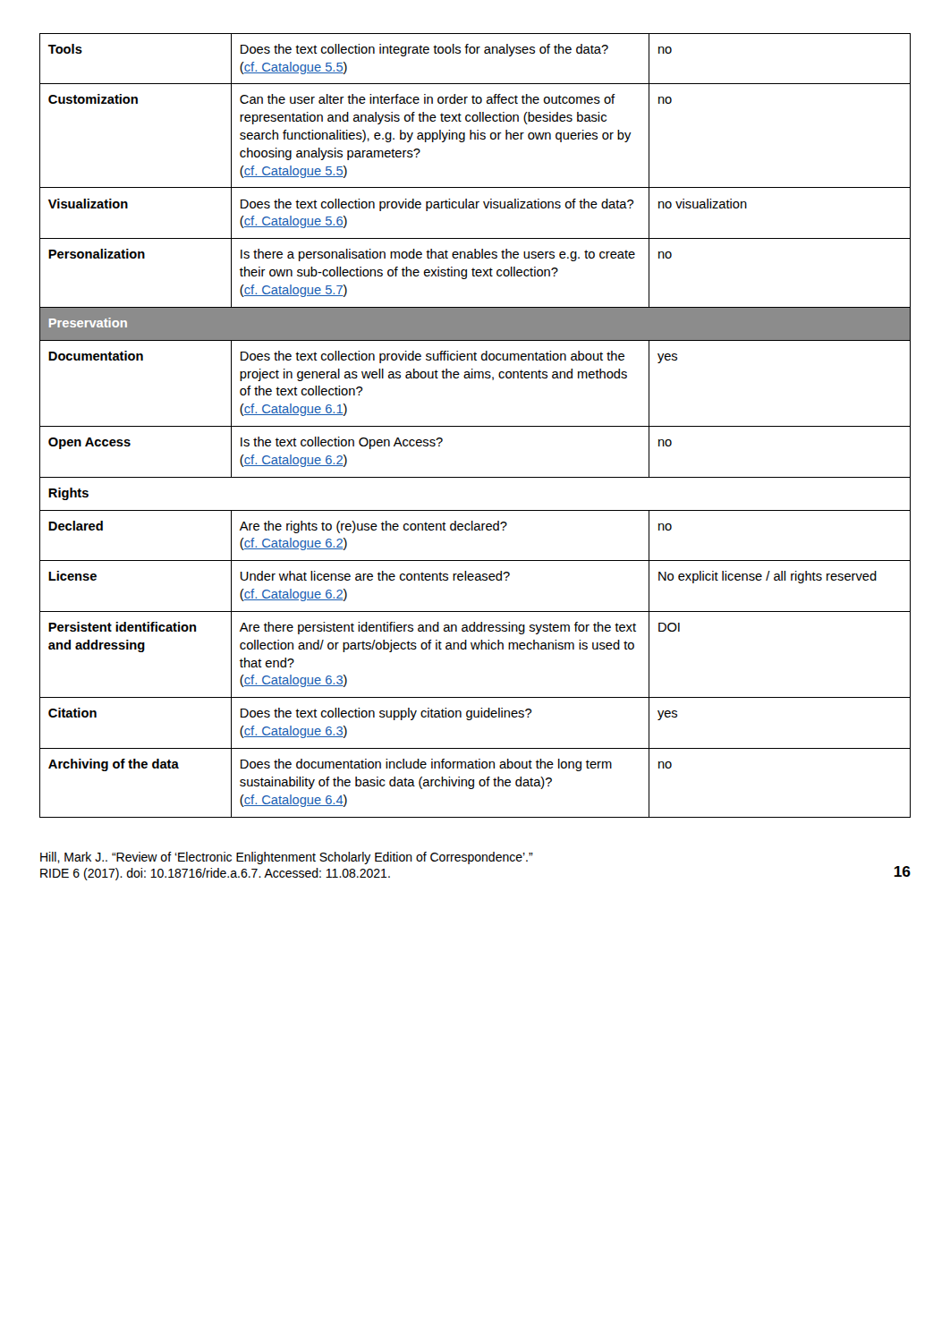| Tools | Does the text collection integrate tools for analyses of the data? ( cf. Catalogue 5.5 ) | no |
| Customization | Can the user alter the interface in order to affect the outcomes of representation and analysis of the text collection (besides basic search functionalities), e.g. by applying his or her own queries or by choosing analysis parameters? ( cf. Catalogue 5.5 ) | no |
| Visualization | Does the text collection provide particular visualizations of the data? ( cf. Catalogue 5.6 ) | no visualization |
| Personalization | Is there a personalisation mode that enables the users e.g. to create their own sub-collections of the existing text collection? ( cf. Catalogue 5.7 ) | no |
| Preservation |
| Documentation | Does the text collection provide sufficient documentation about the project in general as well as about the aims, contents and methods of the text collection? ( cf. Catalogue 6.1 ) | yes |
| Open Access | Is the text collection Open Access? ( cf. Catalogue 6.2 ) | no |
| Rights |
| Declared | Are the rights to (re)use the content declared? ( cf. Catalogue 6.2 ) | no |
| License | Under what license are the contents released? ( cf. Catalogue 6.2 ) | No explicit license / all rights reserved |
| Persistent identification and addressing | Are there persistent identifiers and an addressing system for the text collection and/ or parts/objects of it and which mechanism is used to that end? ( cf. Catalogue 6.3 ) | DOI |
| Citation | Does the text collection supply citation guidelines? ( cf. Catalogue 6.3 ) | yes |
| Archiving of the data | Does the documentation include information about the long term sustainability of the basic data (archiving of the data)? ( cf. Catalogue 6.4 ) | no |
Hill, Mark J.. “Review of ‘Electronic Enlightenment Scholarly Edition of Correspondence’.”
RIDE 6 (2017). doi: 10.18716/ride.a.6.7. Accessed: 11.08.2021.
16